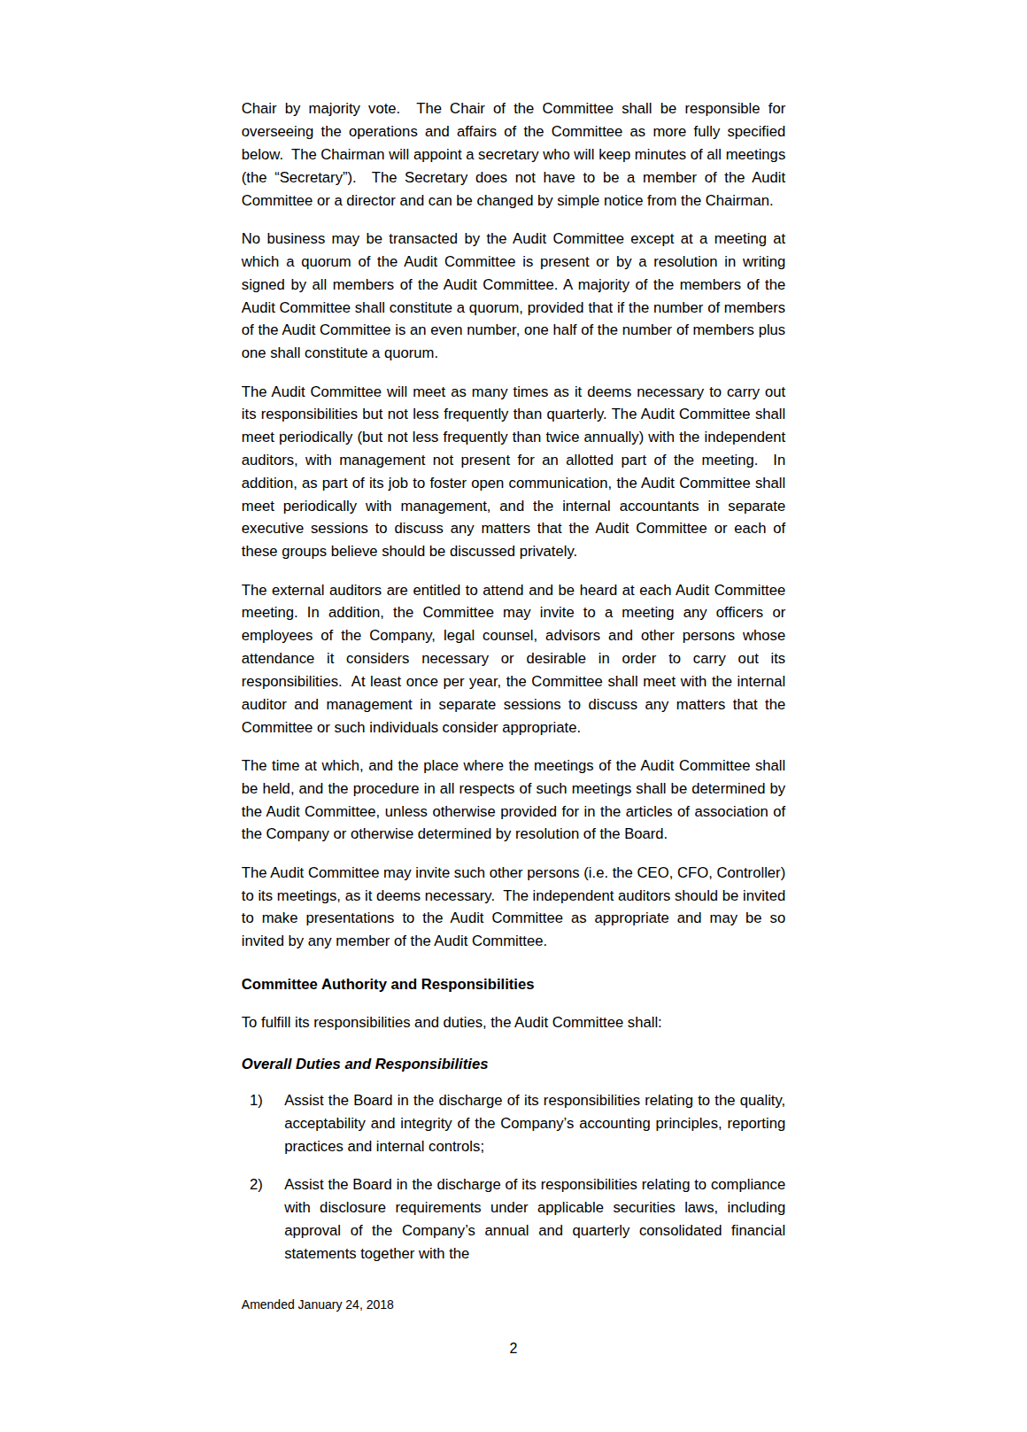Chair by majority vote. The Chair of the Committee shall be responsible for overseeing the operations and affairs of the Committee as more fully specified below. The Chairman will appoint a secretary who will keep minutes of all meetings (the “Secretary”). The Secretary does not have to be a member of the Audit Committee or a director and can be changed by simple notice from the Chairman.
No business may be transacted by the Audit Committee except at a meeting at which a quorum of the Audit Committee is present or by a resolution in writing signed by all members of the Audit Committee. A majority of the members of the Audit Committee shall constitute a quorum, provided that if the number of members of the Audit Committee is an even number, one half of the number of members plus one shall constitute a quorum.
The Audit Committee will meet as many times as it deems necessary to carry out its responsibilities but not less frequently than quarterly. The Audit Committee shall meet periodically (but not less frequently than twice annually) with the independent auditors, with management not present for an allotted part of the meeting. In addition, as part of its job to foster open communication, the Audit Committee shall meet periodically with management, and the internal accountants in separate executive sessions to discuss any matters that the Audit Committee or each of these groups believe should be discussed privately.
The external auditors are entitled to attend and be heard at each Audit Committee meeting. In addition, the Committee may invite to a meeting any officers or employees of the Company, legal counsel, advisors and other persons whose attendance it considers necessary or desirable in order to carry out its responsibilities. At least once per year, the Committee shall meet with the internal auditor and management in separate sessions to discuss any matters that the Committee or such individuals consider appropriate.
The time at which, and the place where the meetings of the Audit Committee shall be held, and the procedure in all respects of such meetings shall be determined by the Audit Committee, unless otherwise provided for in the articles of association of the Company or otherwise determined by resolution of the Board.
The Audit Committee may invite such other persons (i.e. the CEO, CFO, Controller) to its meetings, as it deems necessary. The independent auditors should be invited to make presentations to the Audit Committee as appropriate and may be so invited by any member of the Audit Committee.
Committee Authority and Responsibilities
To fulfill its responsibilities and duties, the Audit Committee shall:
Overall Duties and Responsibilities
Assist the Board in the discharge of its responsibilities relating to the quality, acceptability and integrity of the Company’s accounting principles, reporting practices and internal controls;
Assist the Board in the discharge of its responsibilities relating to compliance with disclosure requirements under applicable securities laws, including approval of the Company’s annual and quarterly consolidated financial statements together with the
Amended January 24, 2018
2